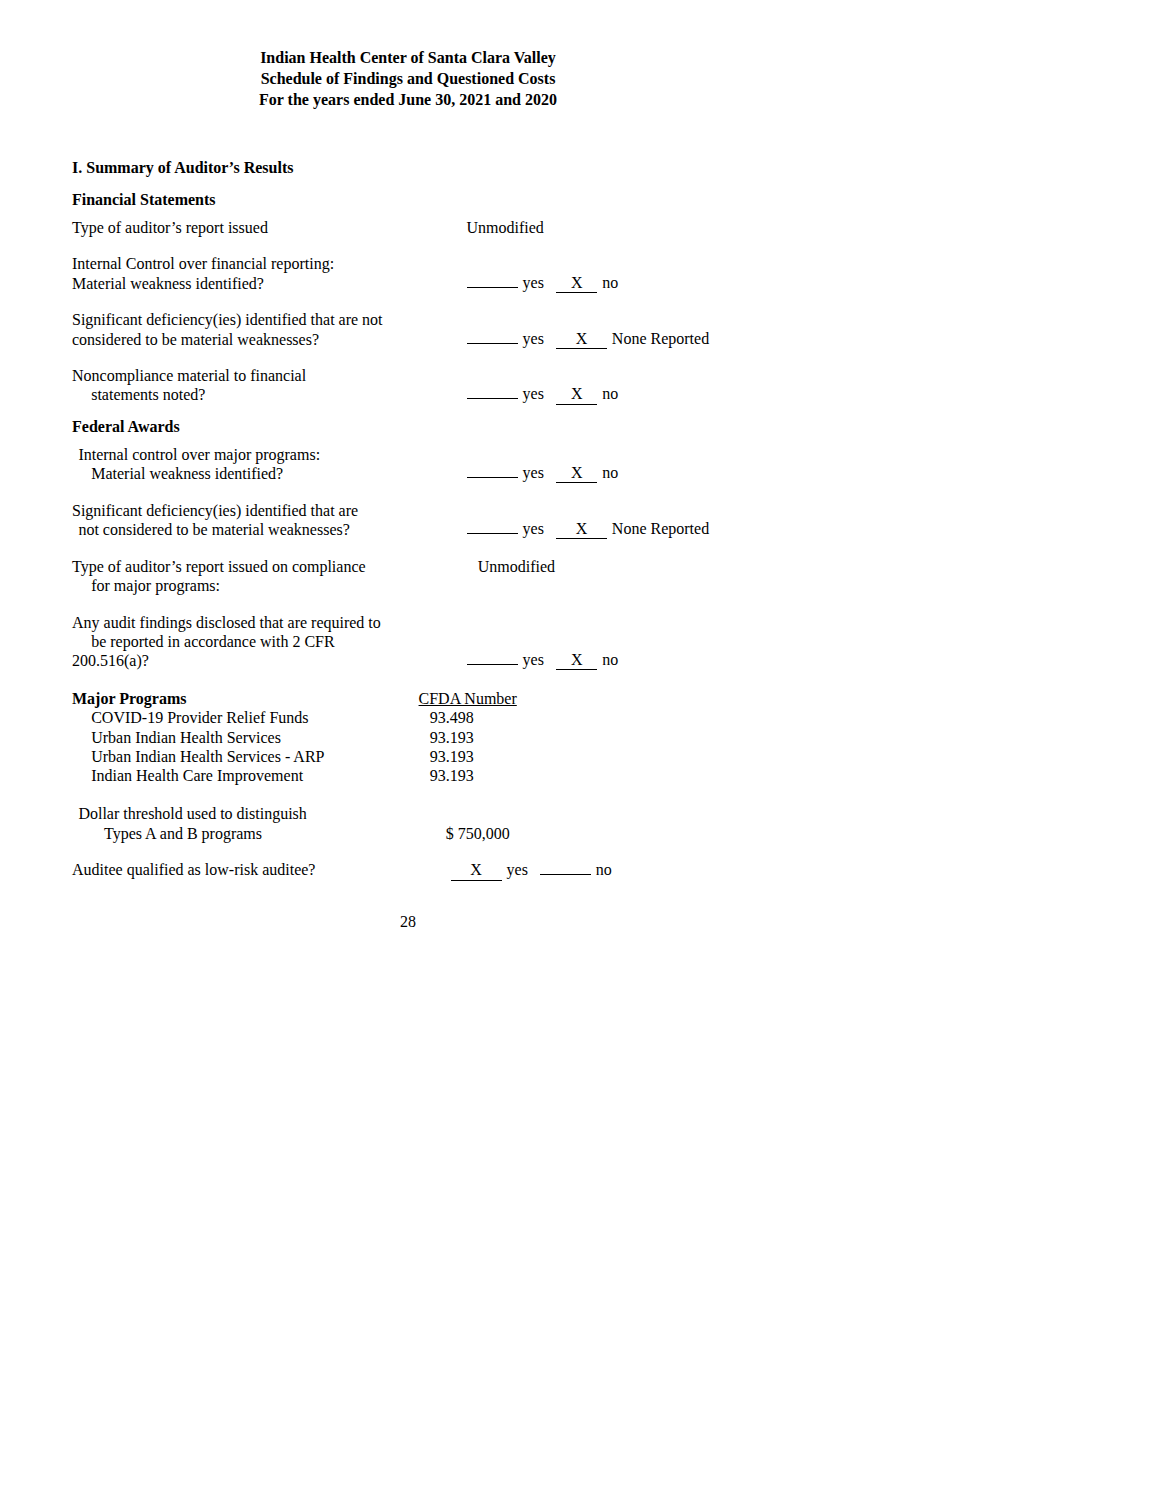Indian Health Center of Santa Clara Valley
Schedule of Findings and Questioned Costs
For the years ended June 30, 2021 and 2020
I. Summary of Auditor’s Results
Financial Statements
| Type of auditor’s report issued | Unmodified |
| Internal Control over financial reporting: Material weakness identified? | yes X no |
| Significant deficiency(ies) identified that are not considered to be material weaknesses? | yes X None Reported |
| Noncompliance material to financial statements noted? | yes X no |
Federal Awards
| Internal control over major programs: Material weakness identified? | yes X no |
| Significant deficiency(ies) identified that are not considered to be material weaknesses? | yes X None Reported |
| Type of auditor’s report issued on compliance for major programs: | Unmodified |
| Any audit findings disclosed that are required to be reported in accordance with 2 CFR 200.516(a)? | yes X no |
| Major Programs | CFDA Number |
| COVID-19 Provider Relief Funds | 93.498 |
| Urban Indian Health Services | 93.193 |
| Urban Indian Health Services - ARP | 93.193 |
| Indian Health Care Improvement | 93.193 |
| Dollar threshold used to distinguish Types A and B programs | $ 750,000 |
| Auditee qualified as low-risk auditee? | X yes no |
28